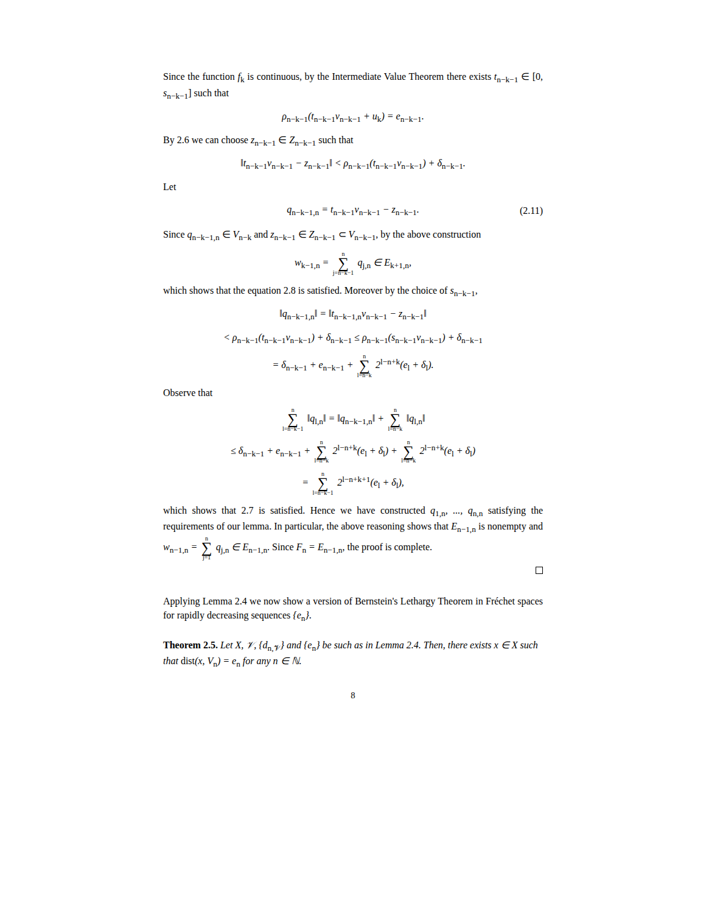Since the function fk is continuous, by the Intermediate Value Theorem there exists tn−k−1 ∈ [0, sn−k−1] such that
ρn−k−1(tn−k−1vn−k−1 + uk) = en−k−1.
By 2.6 we can choose zn−k−1 ∈ Zn−k−1 such that
‖tn−k−1vn−k−1 − zn−k−1‖ < ρn−k−1(tn−k−1vn−k−1) + δn−k−1.
Let
qn−k−1,n = tn−k−1vn−k−1 − zn−k−1. (2.11)
Since qn−k−1,n ∈ Vn−k and zn−k−1 ∈ Zn−k−1 ⊂ Vn−k−1, by the above construction
wk−1,n = n∑j=n−k−1 qj,n ∈ Ek+1,n,
which shows that the equation 2.8 is satisfied. Moreover by the choice of sn−k−1,
‖qn−k−1,n‖ = ‖tn−k−1,nvn−k−1 − zn−k−1‖
< ρn−k−1(tn−k−1vn−k−1) + δn−k−1 ≤ ρn−k−1(sn−k−1vn−k−1) + δn−k−1
= δn−k−1 + en−k−1 + n∑l=n−k 2l−n+k(el + δl).
Observe that
n∑l=n−k−1 ‖ql,n‖ = ‖qn−k−1,n‖ + n∑l=n−k ‖ql,n‖
≤ δn−k−1 + en−k−1 + n∑l=n−k 2l−n+k(el + δl) + n∑l=n−k 2l−n+k(el + δl)
= n∑l=n−k−1 2l−n+k+1(el + δl),
which shows that 2.7 is satisfied. Hence we have constructed q1,n, ..., qn,n satisfying the requirements of our lemma. In particular, the above reasoning shows that En−1,n is nonempty and wn−1,n = n∑j=1 qj,n ∈ En−1,n. Since Fn = En−1,n, the proof is complete.
Applying Lemma 2.4 we now show a version of Bernstein's Lethargy Theorem in Fréchet spaces for rapidly decreasing sequences {en}.
Theorem 2.5. Let X, 𝒱, {dn,𝒱} and {en} be such as in Lemma 2.4. Then, there exists x ∈ X such that dist(x, Vn) = en for any n ∈ ℕ.
8